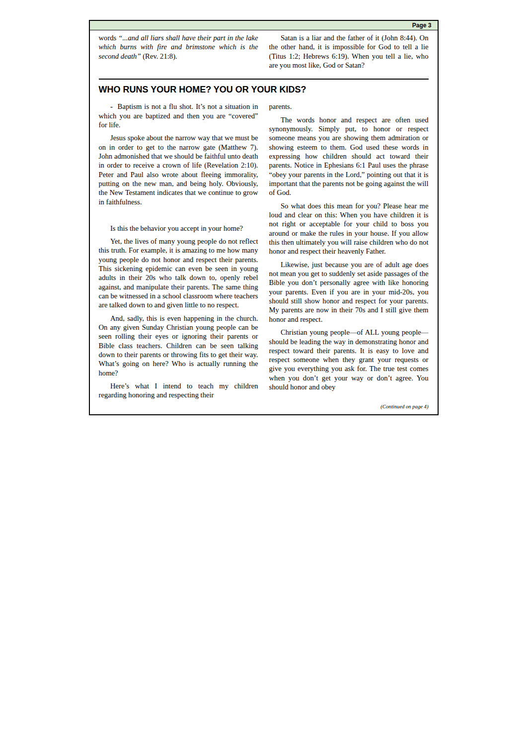Page 3
words “...and all liars shall have their part in the lake which burns with fire and brimstone which is the second death” (Rev. 21:8).
Satan is a liar and the father of it (John 8:44). On the other hand, it is impossible for God to tell a lie (Titus 1:2; Hebrews 6:19). When you tell a lie, who are you most like, God or Satan?
WHO RUNS YOUR HOME? YOU OR YOUR KIDS?
- Baptism is not a flu shot. It’s not a situation in which you are baptized and then you are “covered” for life.
Jesus spoke about the narrow way that we must be on in order to get to the narrow gate (Matthew 7). John admonished that we should be faithful unto death in order to receive a crown of life (Revelation 2:10). Peter and Paul also wrote about fleeing immorality, putting on the new man, and being holy. Obviously, the New Testament indicates that we continue to grow in faithfulness.
Is this the behavior you accept in your home?
Yet, the lives of many young people do not reflect this truth. For example, it is amazing to me how many young people do not honor and respect their parents. This sickening epidemic can even be seen in young adults in their 20s who talk down to, openly rebel against, and manipulate their parents. The same thing can be witnessed in a school classroom where teachers are talked down to and given little to no respect.
And, sadly, this is even happening in the church. On any given Sunday Christian young people can be seen rolling their eyes or ignoring their parents or Bible class teachers. Children can be seen talking down to their parents or throwing fits to get their way. What’s going on here? Who is actually running the home?
Here’s what I intend to teach my children regarding honoring and respecting their
parents.
The words honor and respect are often used synonymously. Simply put, to honor or respect someone means you are showing them admiration or showing esteem to them. God used these words in expressing how children should act toward their parents. Notice in Ephesians 6:1 Paul uses the phrase “obey your parents in the Lord,” pointing out that it is important that the parents not be going against the will of God.
So what does this mean for you? Please hear me loud and clear on this: When you have children it is not right or acceptable for your child to boss you around or make the rules in your house. If you allow this then ultimately you will raise children who do not honor and respect their heavenly Father.
Likewise, just because you are of adult age does not mean you get to suddenly set aside passages of the Bible you don’t personally agree with like honoring your parents. Even if you are in your mid-20s, you should still show honor and respect for your parents. My parents are now in their 70s and I still give them honor and respect.
Christian young people—of ALL young people—should be leading the way in demonstrating honor and respect toward their parents. It is easy to love and respect someone when they grant your requests or give you everything you ask for. The true test comes when you don’t get your way or don’t agree. You should honor and obey
(Continued on page 4)